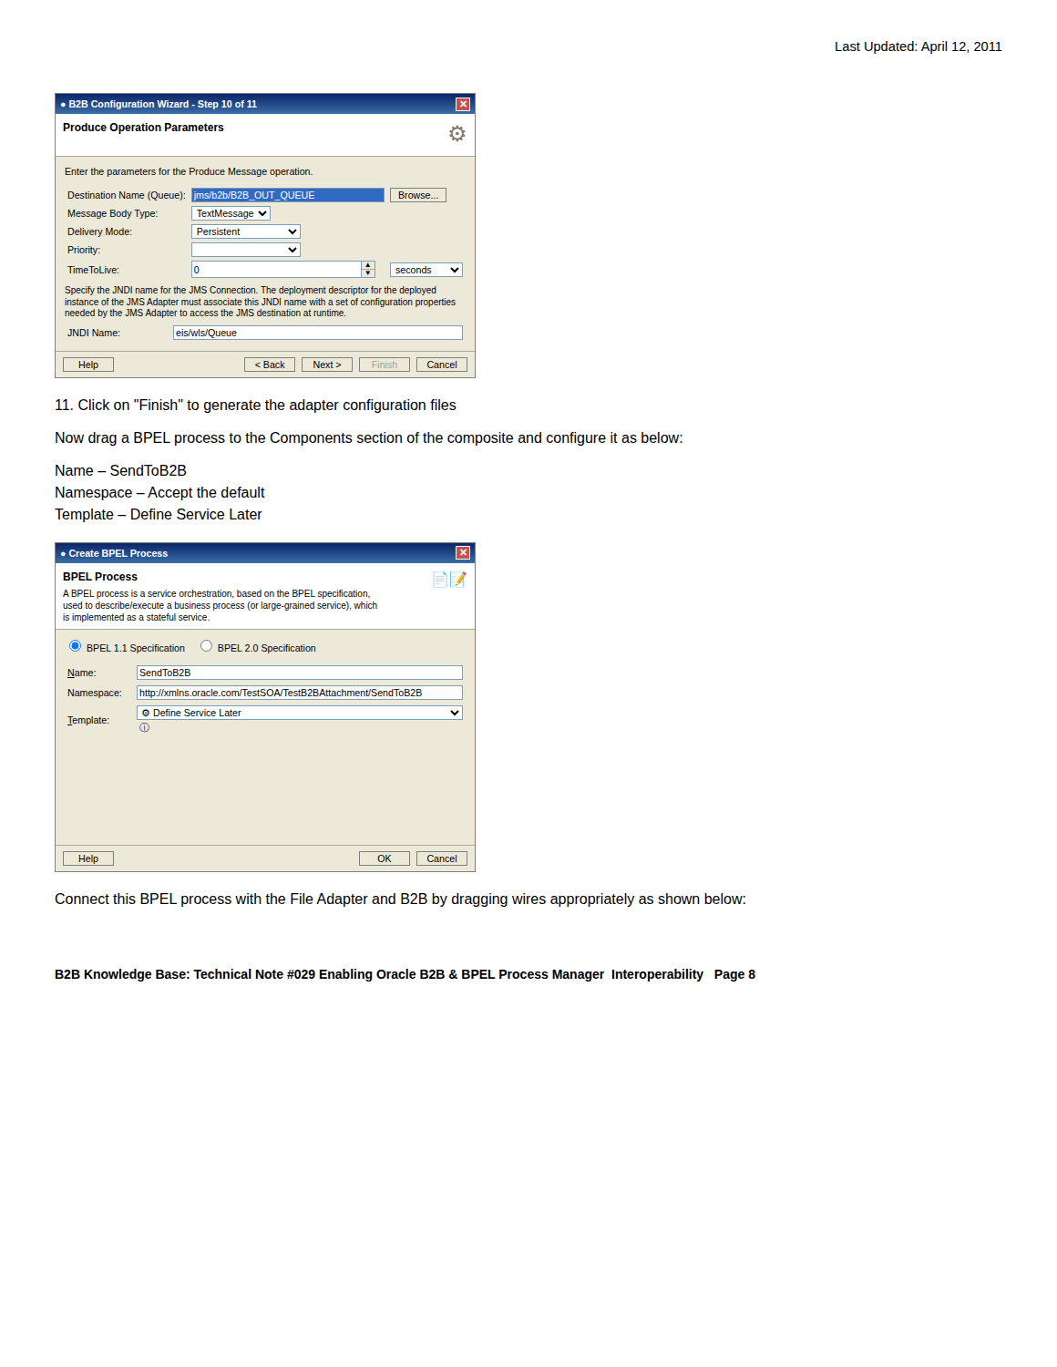Last Updated: April 12, 2011
● B2B Configuration Wizard - Step 10 of 11 ✕
Produce Operation Parameters
⚙
Enter the parameters for the Produce Message operation.
| Destination Name (Queue): | | Browse... |
| Message Body Type: | TextMessage |
| Delivery Mode: | Persistent |
| Priority: | |
| TimeToLive: | ▲ ▼ | seconds |
Specify the JNDI name for the JMS Connection. The deployment descriptor for the deployed instance of the JMS Adapter must associate this JNDI name with a set of configuration properties needed by the JMS Adapter to access the JMS destination at runtime.
| JNDI Name: | |
Help < Back Next > Finish Cancel
11. Click on "Finish" to generate the adapter configuration files
Now drag a BPEL process to the Components section of the composite and configure it as below:
Name – SendToB2B
Namespace – Accept the default
Template – Define Service Later
● Create BPEL Process ✕
BPEL Process
A BPEL process is a service orchestration, based on the BPEL specification, used to describe/execute a business process (or large-grained service), which is implemented as a stateful service.
📄📝
BPEL 1.1 Specification BPEL 2.0 Specification
| N ame: | |
| Namespace: | |
| T emplate: | ⚙ Define Service Later ⓘ |
Help OK Cancel
Connect this BPEL process with the File Adapter and B2B by dragging wires appropriately as shown below:
B2B Knowledge Base: Technical Note #029 Enabling Oracle B2B & BPEL Process Manager Interoperability Page 8